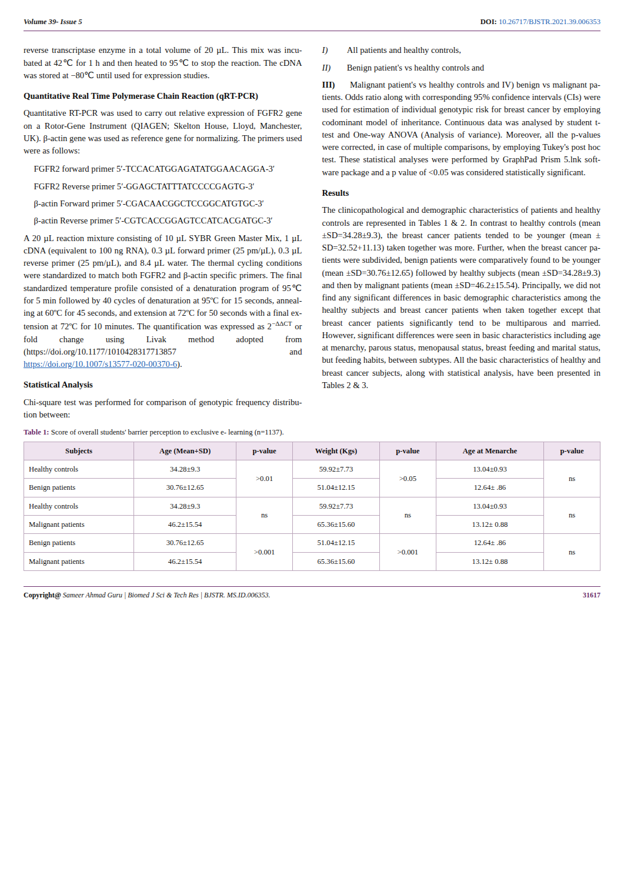Volume 39- Issue 5
DOI: 10.26717/BJSTR.2021.39.006353
reverse transcriptase enzyme in a total volume of 20 µL. This mix was incubated at 42℃ for 1 h and then heated to 95℃ to stop the reaction. The cDNA was stored at −80℃ until used for expression studies.
Quantitative Real Time Polymerase Chain Reaction (qRT-PCR)
Quantitative RT-PCR was used to carry out relative expression of FGFR2 gene on a Rotor-Gene Instrument (QIAGEN; Skelton House, Lloyd, Manchester, UK). β-actin gene was used as reference gene for normalizing. The primers used were as follows:
FGFR2 forward primer 5′-TCCACATGGAGATATGGAACAGGA-3′
FGFR2 Reverse primer 5′-GGAGCTATTTATCCCCGAGTG-3′
β-actin Forward primer 5′-CGACAACGGCTCCGGCATGTGC-3′
β-actin Reverse primer 5′-CGTCACCGGAGTCCATCACGATGC-3′
A 20 µL reaction mixture consisting of 10 µL SYBR Green Master Mix, 1 µL cDNA (equivalent to 100 ng RNA), 0.3 µL forward primer (25 pm/µL), 0.3 µL reverse primer (25 pm/µL), and 8.4 µL water. The thermal cycling conditions were standardized to match both FGFR2 and β-actin specific primers. The final standardized temperature profile consisted of a denaturation program of 95℃ for 5 min followed by 40 cycles of denaturation at 95ºC for 15 seconds, annealing at 60ºC for 45 seconds, and extension at 72ºC for 50 seconds with a final extension at 72ºC for 10 minutes. The quantification was expressed as 2−ΔΔCT or fold change using Livak method adopted from (https://doi.org/10.1177/1010428317713857 and https://doi.org/10.1007/s13577-020-00370-6).
Statistical Analysis
Chi-square test was performed for comparison of genotypic frequency distribution between:
I) All patients and healthy controls,
II) Benign patient's vs healthy controls and
III) Malignant patient's vs healthy controls and IV) benign vs malignant patients. Odds ratio along with corresponding 95% confidence intervals (CIs) were used for estimation of individual genotypic risk for breast cancer by employing codominant model of inheritance. Continuous data was analysed by student t-test and One-way ANOVA (Analysis of variance). Moreover, all the p-values were corrected, in case of multiple comparisons, by employing Tukey's post hoc test. These statistical analyses were performed by GraphPad Prism 5.lnk software package and a p value of <0.05 was considered statistically significant.
Results
The clinicopathological and demographic characteristics of patients and healthy controls are represented in Tables 1 & 2. In contrast to healthy controls (mean ±SD=34.28±9.3), the breast cancer patients tended to be younger (mean ± SD=32.52+11.13) taken together was more. Further, when the breast cancer patients were subdivided, benign patients were comparatively found to be younger (mean ±SD=30.76±12.65) followed by healthy subjects (mean ±SD=34.28±9.3) and then by malignant patients (mean ±SD=46.2±15.54). Principally, we did not find any significant differences in basic demographic characteristics among the healthy subjects and breast cancer patients when taken together except that breast cancer patients significantly tend to be multiparous and married. However, significant differences were seen in basic characteristics including age at menarchy, parous status, menopausal status, breast feeding and marital status, but feeding habits, between subtypes. All the basic characteristics of healthy and breast cancer subjects, along with statistical analysis, have been presented in Tables 2 & 3.
Table 1: Score of overall students' barrier perception to exclusive e- learning (n=1137).
| Subjects | Age (Mean+SD) | p-value | Weight (Kgs) | p-value | Age at Menarche | p-value |
| --- | --- | --- | --- | --- | --- | --- |
| Healthy controls | 34.28±9.3 | >0.01 | 59.92±7.73 | >0.05 | 13.04±0.93 | ns |
| Benign patients | 30.76±12.65 | 51.04±12.15 | 12.64± .86 |
| Healthy controls | 34.28±9.3 | ns | 59.92±7.73 | ns | 13.04±0.93 | ns |
| Malignant patients | 46.2±15.54 | 65.36±15.60 | 13.12± 0.88 |
| Benign patients | 30.76±12.65 | >0.001 | 51.04±12.15 | >0.001 | 12.64± .86 | ns |
| Malignant patients | 46.2±15.54 | 65.36±15.60 | 13.12± 0.88 |
Copyright@ Sameer Ahmad Guru | Biomed J Sci & Tech Res | BJSTR. MS.ID.006353.
31617